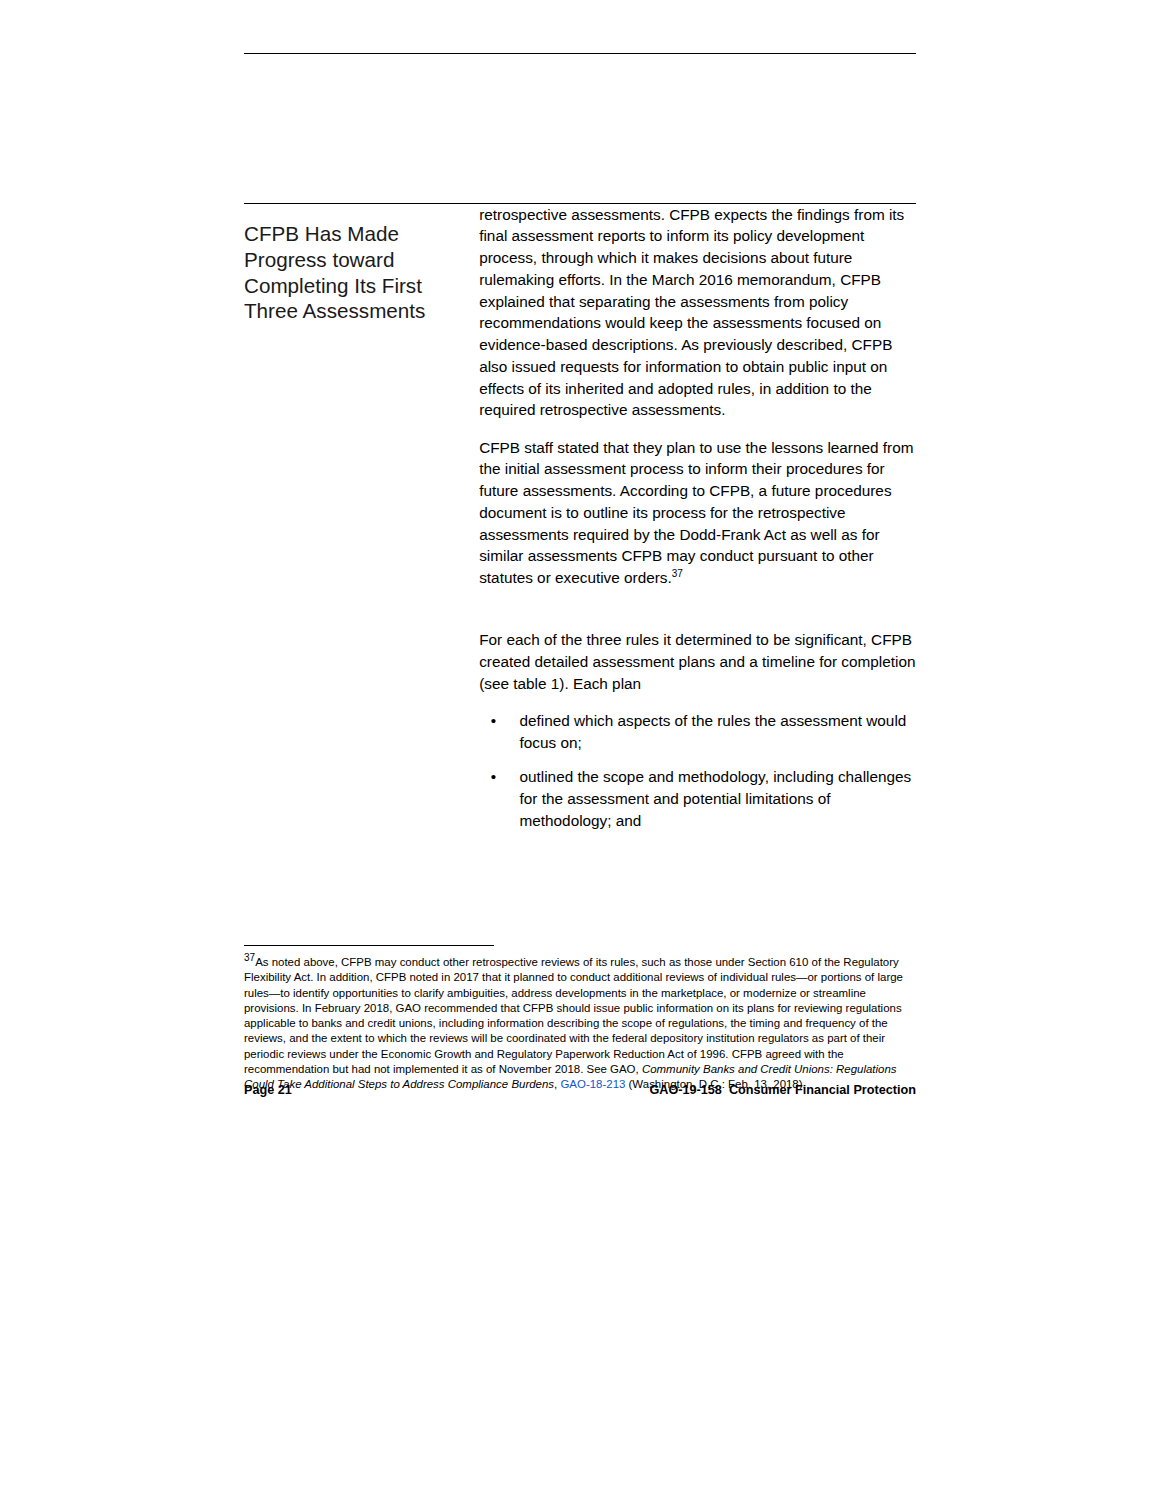CFPB Has Made Progress toward Completing Its First Three Assessments
retrospective assessments. CFPB expects the findings from its final assessment reports to inform its policy development process, through which it makes decisions about future rulemaking efforts. In the March 2016 memorandum, CFPB explained that separating the assessments from policy recommendations would keep the assessments focused on evidence-based descriptions. As previously described, CFPB also issued requests for information to obtain public input on effects of its inherited and adopted rules, in addition to the required retrospective assessments.
CFPB staff stated that they plan to use the lessons learned from the initial assessment process to inform their procedures for future assessments. According to CFPB, a future procedures document is to outline its process for the retrospective assessments required by the Dodd-Frank Act as well as for similar assessments CFPB may conduct pursuant to other statutes or executive orders.37
For each of the three rules it determined to be significant, CFPB created detailed assessment plans and a timeline for completion (see table 1). Each plan
defined which aspects of the rules the assessment would focus on;
outlined the scope and methodology, including challenges for the assessment and potential limitations of methodology; and
37As noted above, CFPB may conduct other retrospective reviews of its rules, such as those under Section 610 of the Regulatory Flexibility Act. In addition, CFPB noted in 2017 that it planned to conduct additional reviews of individual rules—or portions of large rules—to identify opportunities to clarify ambiguities, address developments in the marketplace, or modernize or streamline provisions. In February 2018, GAO recommended that CFPB should issue public information on its plans for reviewing regulations applicable to banks and credit unions, including information describing the scope of regulations, the timing and frequency of the reviews, and the extent to which the reviews will be coordinated with the federal depository institution regulators as part of their periodic reviews under the Economic Growth and Regulatory Paperwork Reduction Act of 1996. CFPB agreed with the recommendation but had not implemented it as of November 2018. See GAO, Community Banks and Credit Unions: Regulations Could Take Additional Steps to Address Compliance Burdens, GAO-18-213 (Washington, D.C.: Feb. 13, 2018).
Page 21 GAO-19-158 Consumer Financial Protection